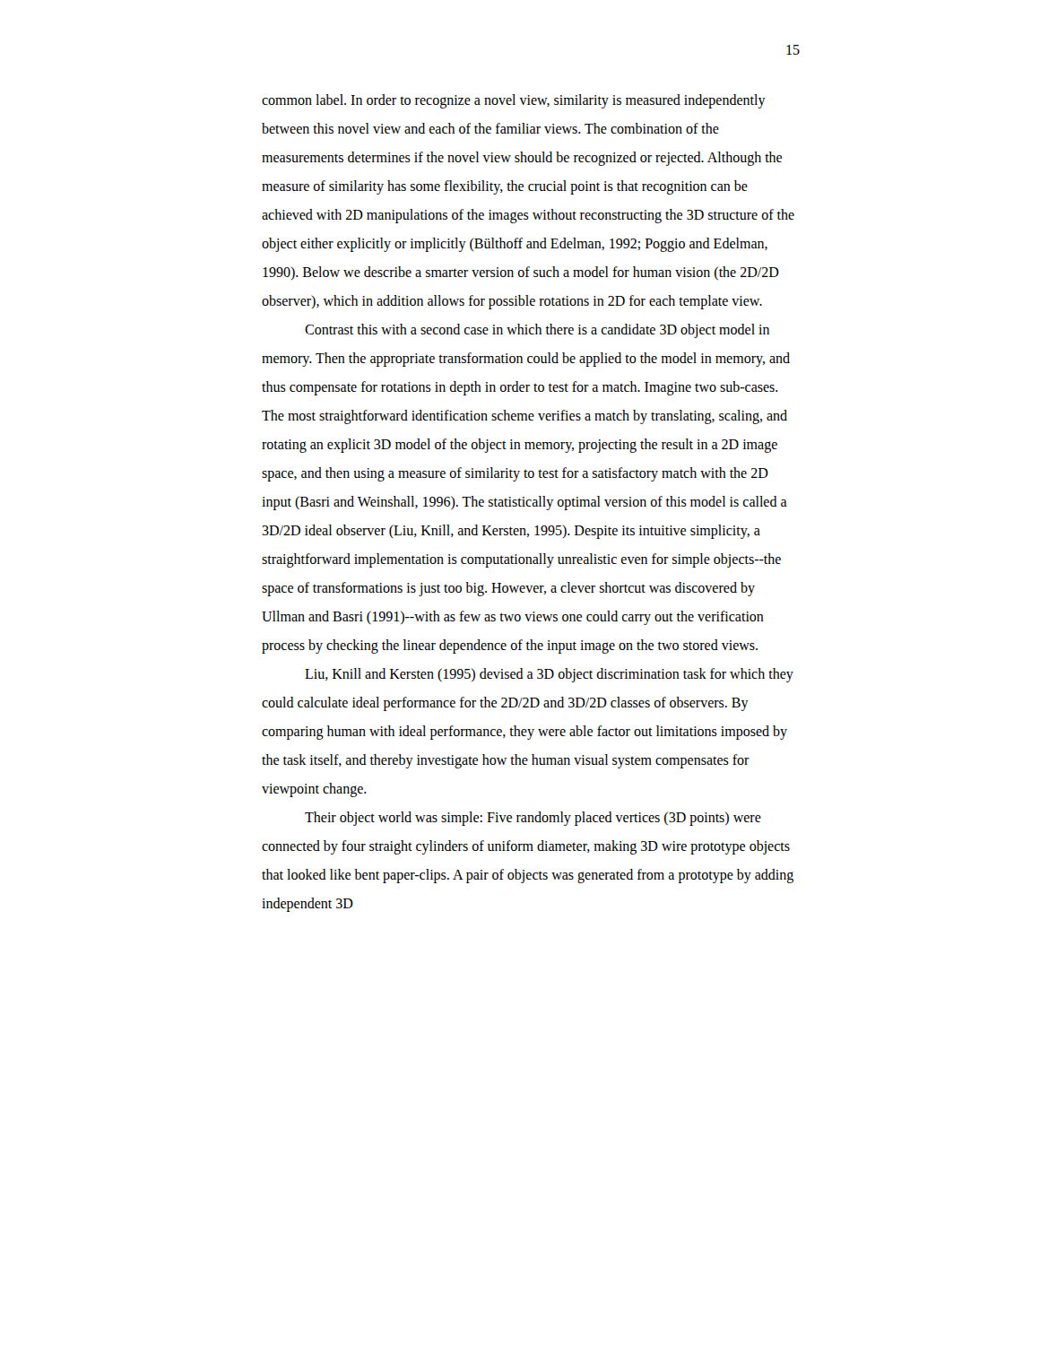15
common label. In order to recognize a novel view, similarity is measured independently between this novel view and each of the familiar views. The combination of the measurements determines if the novel view should be recognized or rejected. Although the measure of similarity has some flexibility, the crucial point is that recognition can be achieved with 2D manipulations of the images without reconstructing the 3D structure of the object either explicitly or implicitly (Bülthoff and Edelman, 1992; Poggio and Edelman, 1990). Below we describe a smarter version of such a model for human vision (the 2D/2D observer), which in addition allows for possible rotations in 2D for each template view.
Contrast this with a second case in which there is a candidate 3D object model in memory. Then the appropriate transformation could be applied to the model in memory, and thus compensate for rotations in depth in order to test for a match. Imagine two sub-cases. The most straightforward identification scheme verifies a match by translating, scaling, and rotating an explicit 3D model of the object in memory, projecting the result in a 2D image space, and then using a measure of similarity to test for a satisfactory match with the 2D input (Basri and Weinshall, 1996). The statistically optimal version of this model is called a 3D/2D ideal observer (Liu, Knill, and Kersten, 1995). Despite its intuitive simplicity, a straightforward implementation is computationally unrealistic even for simple objects--the space of transformations is just too big. However, a clever shortcut was discovered by Ullman and Basri (1991)--with as few as two views one could carry out the verification process by checking the linear dependence of the input image on the two stored views.
Liu, Knill and Kersten (1995) devised a 3D object discrimination task for which they could calculate ideal performance for the 2D/2D and 3D/2D classes of observers. By comparing human with ideal performance, they were able factor out limitations imposed by the task itself, and thereby investigate how the human visual system compensates for viewpoint change.
Their object world was simple: Five randomly placed vertices (3D points) were connected by four straight cylinders of uniform diameter, making 3D wire prototype objects that looked like bent paper-clips. A pair of objects was generated from a prototype by adding independent 3D